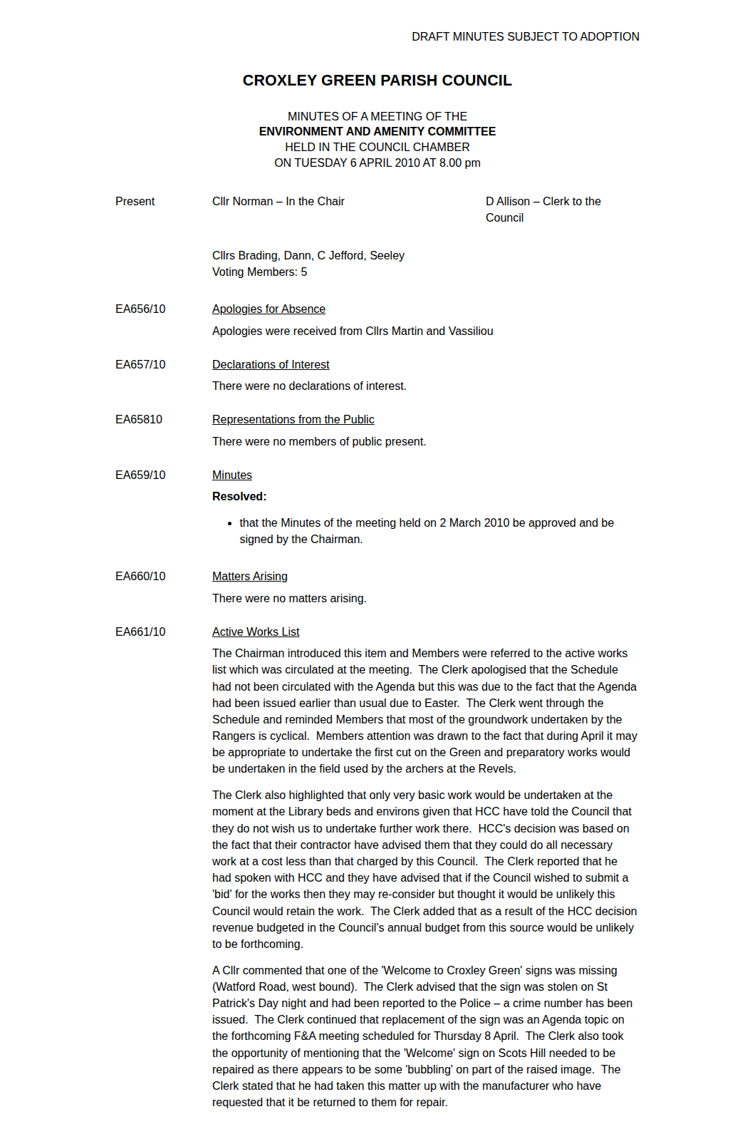DRAFT MINUTES SUBJECT TO ADOPTION
CROXLEY GREEN PARISH COUNCIL
MINUTES OF A MEETING OF THE
ENVIRONMENT AND AMENITY COMMITTEE
HELD IN THE COUNCIL CHAMBER
ON TUESDAY 6 APRIL 2010 AT 8.00 pm
| Present | Cllr Norman – In the Chair | D Allison – Clerk to the Council |
| | Cllrs Brading, Dann, C Jefford, Seeley Voting Members: 5 |
EA656/10
Apologies for Absence
Apologies were received from Cllrs Martin and Vassiliou
EA657/10
Declarations of Interest
There were no declarations of interest.
EA65810
Representations from the Public
There were no members of public present.
EA659/10
Minutes
Resolved:
that the Minutes of the meeting held on 2 March 2010 be approved and be signed by the Chairman.
EA660/10
Matters Arising
There were no matters arising.
EA661/10
Active Works List
The Chairman introduced this item and Members were referred to the active works list which was circulated at the meeting. The Clerk apologised that the Schedule had not been circulated with the Agenda but this was due to the fact that the Agenda had been issued earlier than usual due to Easter. The Clerk went through the Schedule and reminded Members that most of the groundwork undertaken by the Rangers is cyclical. Members attention was drawn to the fact that during April it may be appropriate to undertake the first cut on the Green and preparatory works would be undertaken in the field used by the archers at the Revels.
The Clerk also highlighted that only very basic work would be undertaken at the moment at the Library beds and environs given that HCC have told the Council that they do not wish us to undertake further work there. HCC's decision was based on the fact that their contractor have advised them that they could do all necessary work at a cost less than that charged by this Council. The Clerk reported that he had spoken with HCC and they have advised that if the Council wished to submit a 'bid' for the works then they may re-consider but thought it would be unlikely this Council would retain the work. The Clerk added that as a result of the HCC decision revenue budgeted in the Council's annual budget from this source would be unlikely to be forthcoming.
A Cllr commented that one of the 'Welcome to Croxley Green' signs was missing (Watford Road, west bound). The Clerk advised that the sign was stolen on St Patrick's Day night and had been reported to the Police – a crime number has been issued. The Clerk continued that replacement of the sign was an Agenda topic on the forthcoming F&A meeting scheduled for Thursday 8 April. The Clerk also took the opportunity of mentioning that the 'Welcome' sign on Scots Hill needed to be repaired as there appears to be some 'bubbling' on part of the raised image. The Clerk stated that he had taken this matter up with the manufacturer who have requested that it be returned to them for repair.